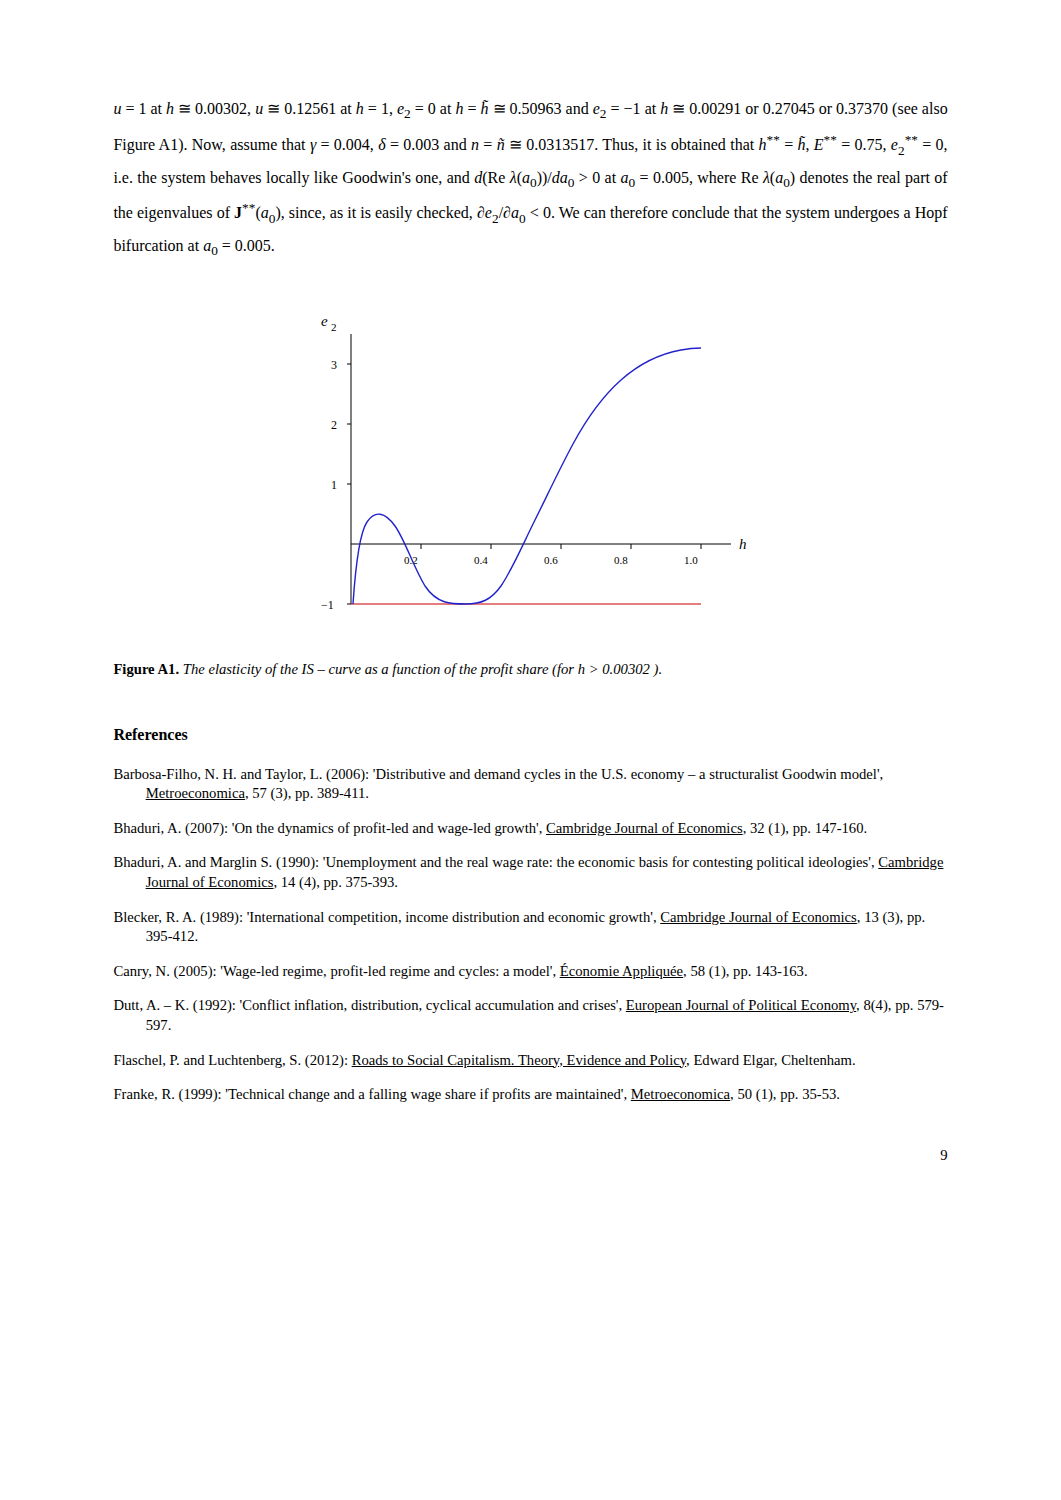u = 1 at h ≅ 0.00302, u ≅ 0.12561 at h = 1, e2 = 0 at h = h̃ ≅ 0.50963 and e2 = −1 at h ≅ 0.00291 or 0.27045 or 0.37370 (see also Figure A1). Now, assume that γ = 0.004, δ = 0.003 and n = ñ ≅ 0.0313517. Thus, it is obtained that h** = h̃, E** = 0.75, e2** = 0, i.e. the system behaves locally like Goodwin's one, and d(Re λ(a0))/da0 > 0 at a0 = 0.005, where Re λ(a0) denotes the real part of the eigenvalues of J**(a0), since, as it is easily checked, ∂e2/∂a0 < 0. We can therefore conclude that the system undergoes a Hopf bifurcation at a0 = 0.005.
e 2 3 2 1 −1 h 0.2 0.4 0.6 0.8 1.0
Figure A1. The elasticity of the IS – curve as a function of the profit share (for h > 0.00302 ).
References
Barbosa-Filho, N. H. and Taylor, L. (2006): 'Distributive and demand cycles in the U.S. economy – a structuralist Goodwin model', Metroeconomica, 57 (3), pp. 389-411.
Bhaduri, A. (2007): 'On the dynamics of profit-led and wage-led growth', Cambridge Journal of Economics, 32 (1), pp. 147-160.
Bhaduri, A. and Marglin S. (1990): 'Unemployment and the real wage rate: the economic basis for contesting political ideologies', Cambridge Journal of Economics, 14 (4), pp. 375-393.
Blecker, R. A. (1989): 'International competition, income distribution and economic growth', Cambridge Journal of Economics, 13 (3), pp. 395-412.
Canry, N. (2005): 'Wage-led regime, profit-led regime and cycles: a model', Économie Appliquée, 58 (1), pp. 143-163.
Dutt, A. – K. (1992): 'Conflict inflation, distribution, cyclical accumulation and crises', European Journal of Political Economy, 8(4), pp. 579-597.
Flaschel, P. and Luchtenberg, S. (2012): Roads to Social Capitalism. Theory, Evidence and Policy, Edward Elgar, Cheltenham.
Franke, R. (1999): 'Technical change and a falling wage share if profits are maintained', Metroeconomica, 50 (1), pp. 35-53.
9